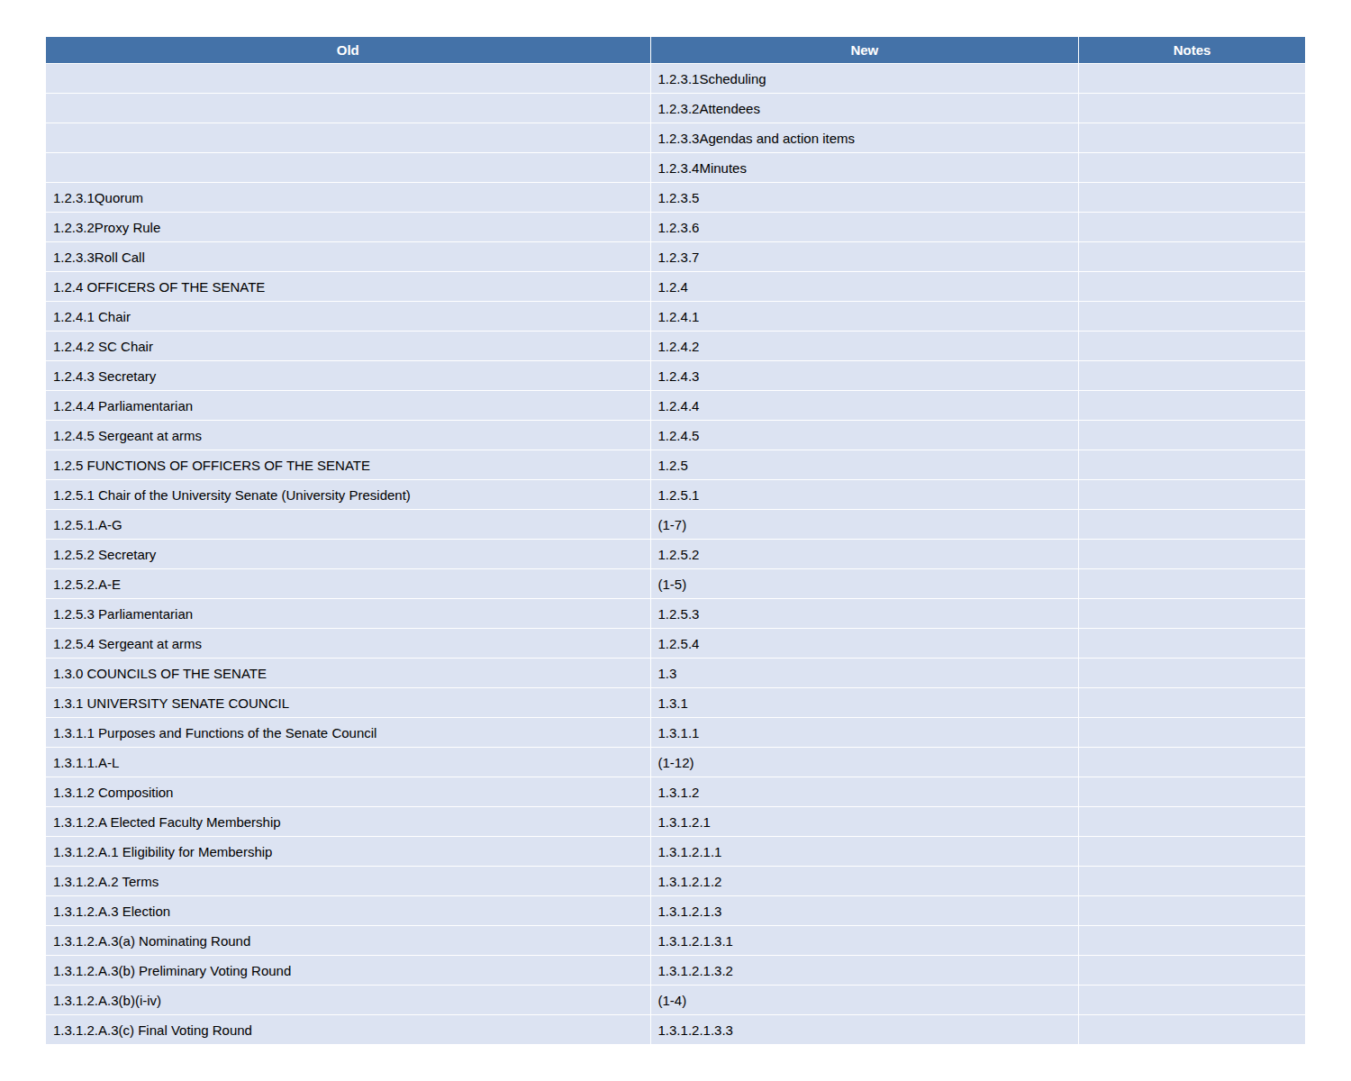| Old | New | Notes |
| --- | --- | --- |
| | 1.2.3.1Scheduling | |
| | 1.2.3.2Attendees | |
| | 1.2.3.3Agendas and action items | |
| | 1.2.3.4Minutes | |
| 1.2.3.1Quorum | 1.2.3.5 | |
| 1.2.3.2Proxy Rule | 1.2.3.6 | |
| 1.2.3.3Roll Call | 1.2.3.7 | |
| 1.2.4 OFFICERS OF THE SENATE | 1.2.4 | |
| 1.2.4.1 Chair | 1.2.4.1 | |
| 1.2.4.2 SC Chair | 1.2.4.2 | |
| 1.2.4.3 Secretary | 1.2.4.3 | |
| 1.2.4.4 Parliamentarian | 1.2.4.4 | |
| 1.2.4.5 Sergeant at arms | 1.2.4.5 | |
| 1.2.5 FUNCTIONS OF OFFICERS OF THE SENATE | 1.2.5 | |
| 1.2.5.1 Chair of the University Senate (University President) | 1.2.5.1 | |
| 1.2.5.1.A-G | (1-7) | |
| 1.2.5.2 Secretary | 1.2.5.2 | |
| 1.2.5.2.A-E | (1-5) | |
| 1.2.5.3 Parliamentarian | 1.2.5.3 | |
| 1.2.5.4 Sergeant at arms | 1.2.5.4 | |
| 1.3.0 COUNCILS OF THE SENATE | 1.3 | |
| 1.3.1 UNIVERSITY SENATE COUNCIL | 1.3.1 | |
| 1.3.1.1 Purposes and Functions of the Senate Council | 1.3.1.1 | |
| 1.3.1.1.A-L | (1-12) | |
| 1.3.1.2 Composition | 1.3.1.2 | |
| 1.3.1.2.A Elected Faculty Membership | 1.3.1.2.1 | |
| 1.3.1.2.A.1 Eligibility for Membership | 1.3.1.2.1.1 | |
| 1.3.1.2.A.2 Terms | 1.3.1.2.1.2 | |
| 1.3.1.2.A.3 Election | 1.3.1.2.1.3 | |
| 1.3.1.2.A.3(a) Nominating Round | 1.3.1.2.1.3.1 | |
| 1.3.1.2.A.3(b) Preliminary Voting Round | 1.3.1.2.1.3.2 | |
| 1.3.1.2.A.3(b)(i-iv) | (1-4) | |
| 1.3.1.2.A.3(c) Final Voting Round | 1.3.1.2.1.3.3 | |